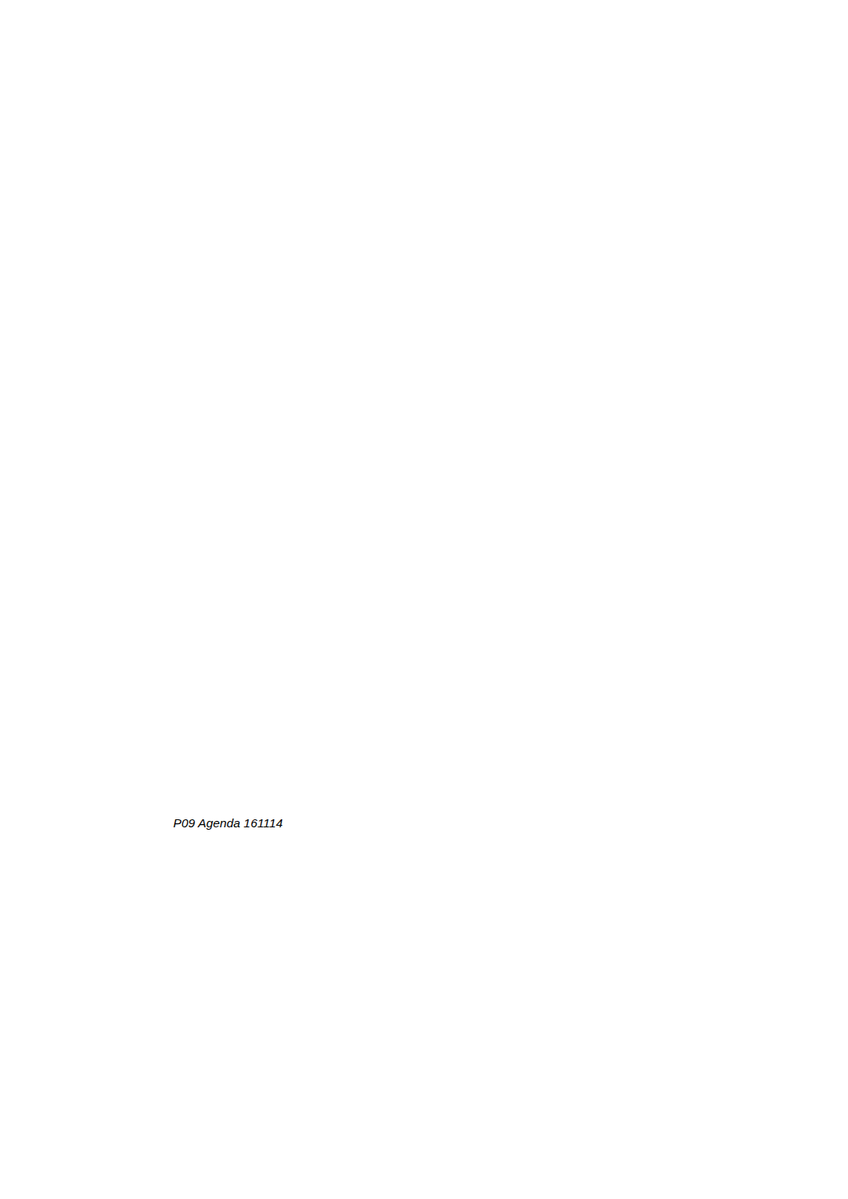P09 Agenda 161114